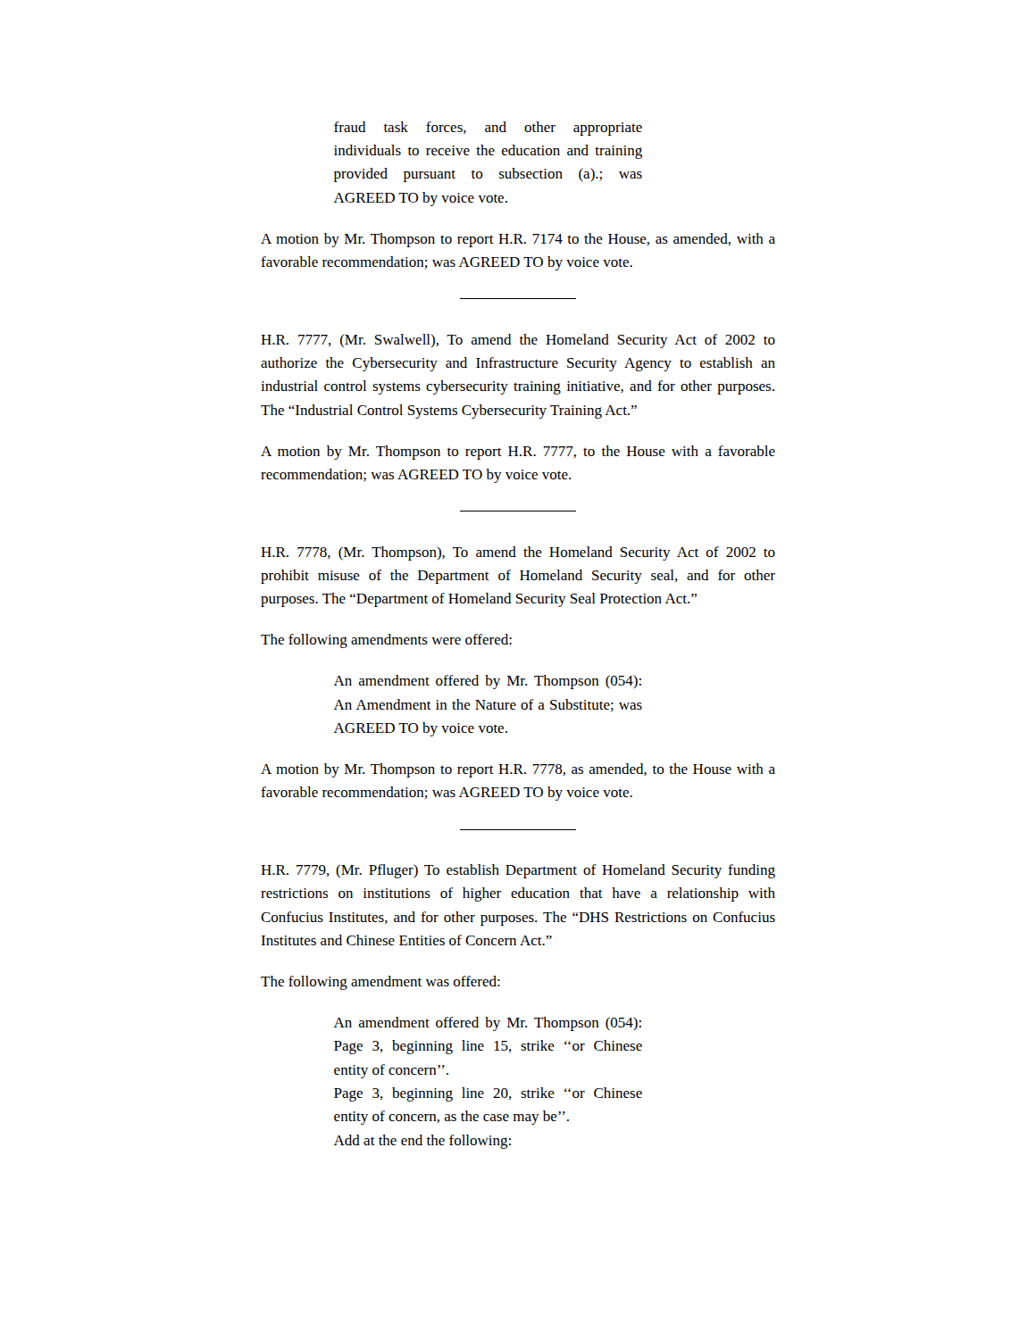fraud task forces, and other appropriate individuals to receive the education and training provided pursuant to subsection (a).; was AGREED TO by voice vote.
A motion by Mr. Thompson to report H.R. 7174 to the House, as amended, with a favorable recommendation; was AGREED TO by voice vote.
H.R. 7777, (Mr. Swalwell), To amend the Homeland Security Act of 2002 to authorize the Cybersecurity and Infrastructure Security Agency to establish an industrial control systems cybersecurity training initiative, and for other purposes. The “Industrial Control Systems Cybersecurity Training Act.”
A motion by Mr. Thompson to report H.R. 7777, to the House with a favorable recommendation; was AGREED TO by voice vote.
H.R. 7778, (Mr. Thompson), To amend the Homeland Security Act of 2002 to prohibit misuse of the Department of Homeland Security seal, and for other purposes. The “Department of Homeland Security Seal Protection Act.”
The following amendments were offered:
An amendment offered by Mr. Thompson (054): An Amendment in the Nature of a Substitute; was AGREED TO by voice vote.
A motion by Mr. Thompson to report H.R. 7778, as amended, to the House with a favorable recommendation; was AGREED TO by voice vote.
H.R. 7779, (Mr. Pfluger) To establish Department of Homeland Security funding restrictions on institutions of higher education that have a relationship with Confucius Institutes, and for other purposes. The “DHS Restrictions on Confucius Institutes and Chinese Entities of Concern Act.”
The following amendment was offered:
An amendment offered by Mr. Thompson (054): Page 3, beginning line 15, strike ‘‘or Chinese entity of concern’’.
Page 3, beginning line 20, strike ‘‘or Chinese entity of concern, as the case may be’’.
Add at the end the following: